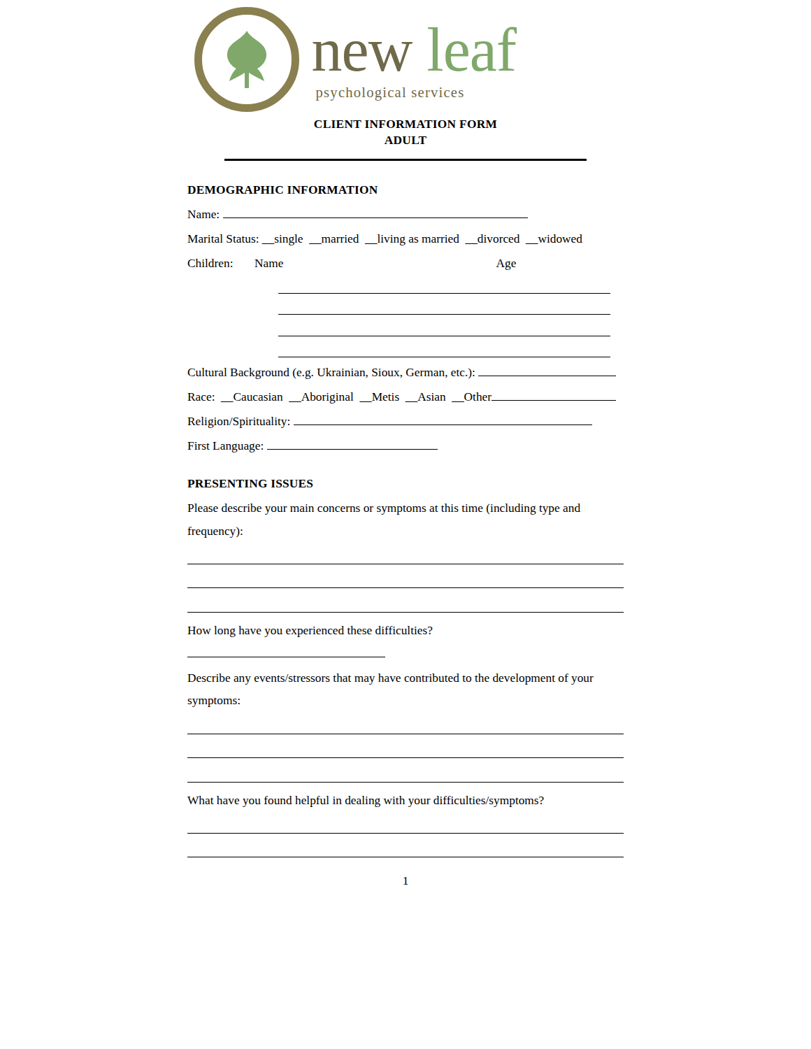new leaf
psychological services
CLIENT INFORMATION FORM
ADULT
DEMOGRAPHIC INFORMATION
Name:
Marital Status: __single __married __living as married __divorced __widowed
Children:
Name
Age
Cultural Background (e.g. Ukrainian, Sioux, German, etc.):
Race: __Caucasian __Aboriginal __Metis __Asian __Other
Religion/Spirituality:
First Language:
PRESENTING ISSUES
Please describe your main concerns or symptoms at this time (including type and frequency):
How long have you experienced these difficulties?
Describe any events/stressors that may have contributed to the development of your symptoms:
What have you found helpful in dealing with your difficulties/symptoms?
1